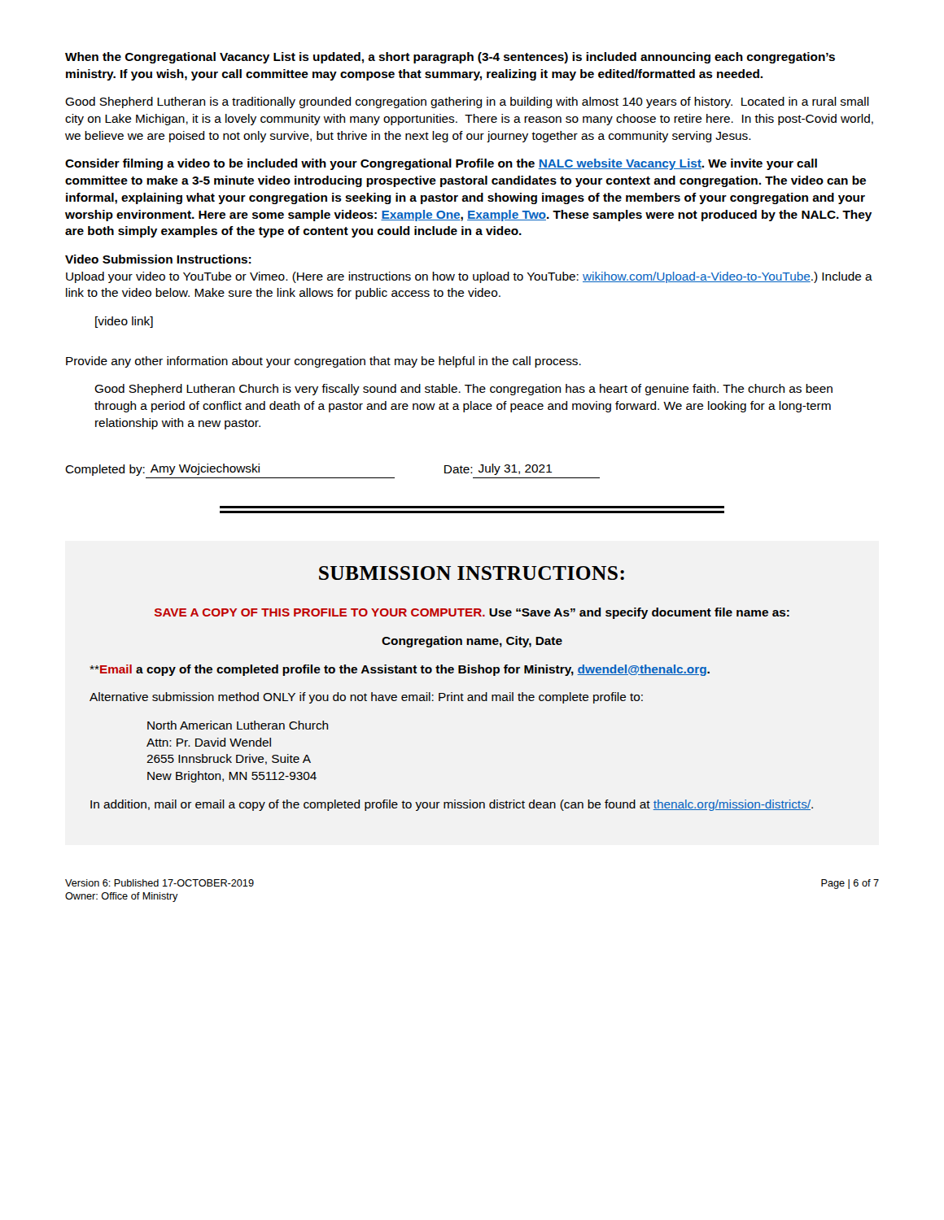When the Congregational Vacancy List is updated, a short paragraph (3-4 sentences) is included announcing each congregation’s ministry. If you wish, your call committee may compose that summary, realizing it may be edited/formatted as needed.
Good Shepherd Lutheran is a traditionally grounded congregation gathering in a building with almost 140 years of history. Located in a rural small city on Lake Michigan, it is a lovely community with many opportunities. There is a reason so many choose to retire here. In this post-Covid world, we believe we are poised to not only survive, but thrive in the next leg of our journey together as a community serving Jesus.
Consider filming a video to be included with your Congregational Profile on the NALC website Vacancy List. We invite your call committee to make a 3-5 minute video introducing prospective pastoral candidates to your context and congregation. The video can be informal, explaining what your congregation is seeking in a pastor and showing images of the members of your congregation and your worship environment. Here are some sample videos: Example One, Example Two. These samples were not produced by the NALC. They are both simply examples of the type of content you could include in a video.
Video Submission Instructions:
Upload your video to YouTube or Vimeo. (Here are instructions on how to upload to YouTube: wikihow.com/Upload-a-Video-to-YouTube.) Include a link to the video below. Make sure the link allows for public access to the video.
[video link]
Provide any other information about your congregation that may be helpful in the call process.
Good Shepherd Lutheran Church is very fiscally sound and stable. The congregation has a heart of genuine faith. The church as been through a period of conflict and death of a pastor and are now at a place of peace and moving forward. We are looking for a long-term relationship with a new pastor.
Completed by: Amy Wojciechowski Date: July 31, 2021
SUBMISSION INSTRUCTIONS:
SAVE A COPY OF THIS PROFILE TO YOUR COMPUTER. Use “Save As” and specify document file name as:
Congregation name, City, Date
**Email a copy of the completed profile to the Assistant to the Bishop for Ministry, dwendel@thenalc.org.
Alternative submission method ONLY if you do not have email: Print and mail the complete profile to:
North American Lutheran Church
Attn: Pr. David Wendel
2655 Innsbruck Drive, Suite A
New Brighton, MN 55112-9304
In addition, mail or email a copy of the completed profile to your mission district dean (can be found at thenalc.org/mission-districts/.
Version 6: Published 17-OCTOBER-2019
Owner: Office of Ministry
Page | 6 of 7